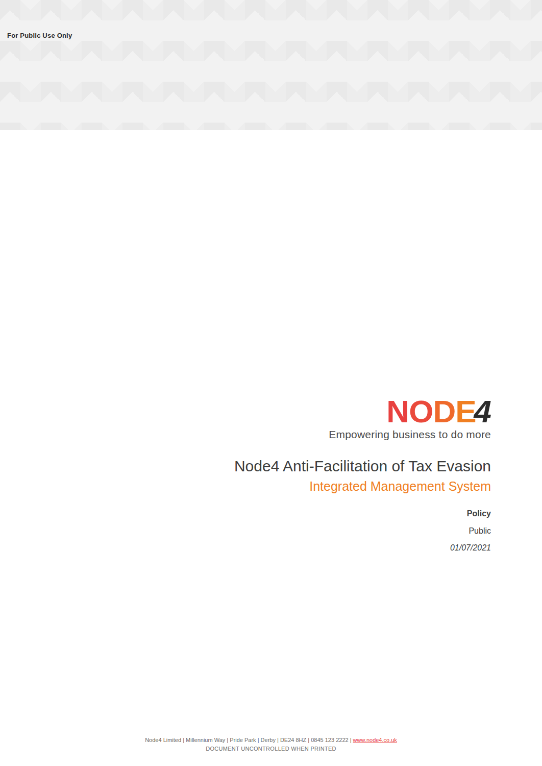For Public Use Only
NODE 4
Empowering business to do more
Node4 Anti-Facilitation of Tax Evasion
Integrated Management System
Policy
Public
01/07/2021
Node4 Limited | Millennium Way | Pride Park | Derby | DE24 8HZ | 0845 123 2222 | www.node4.co.uk
DOCUMENT UNCONTROLLED WHEN PRINTED